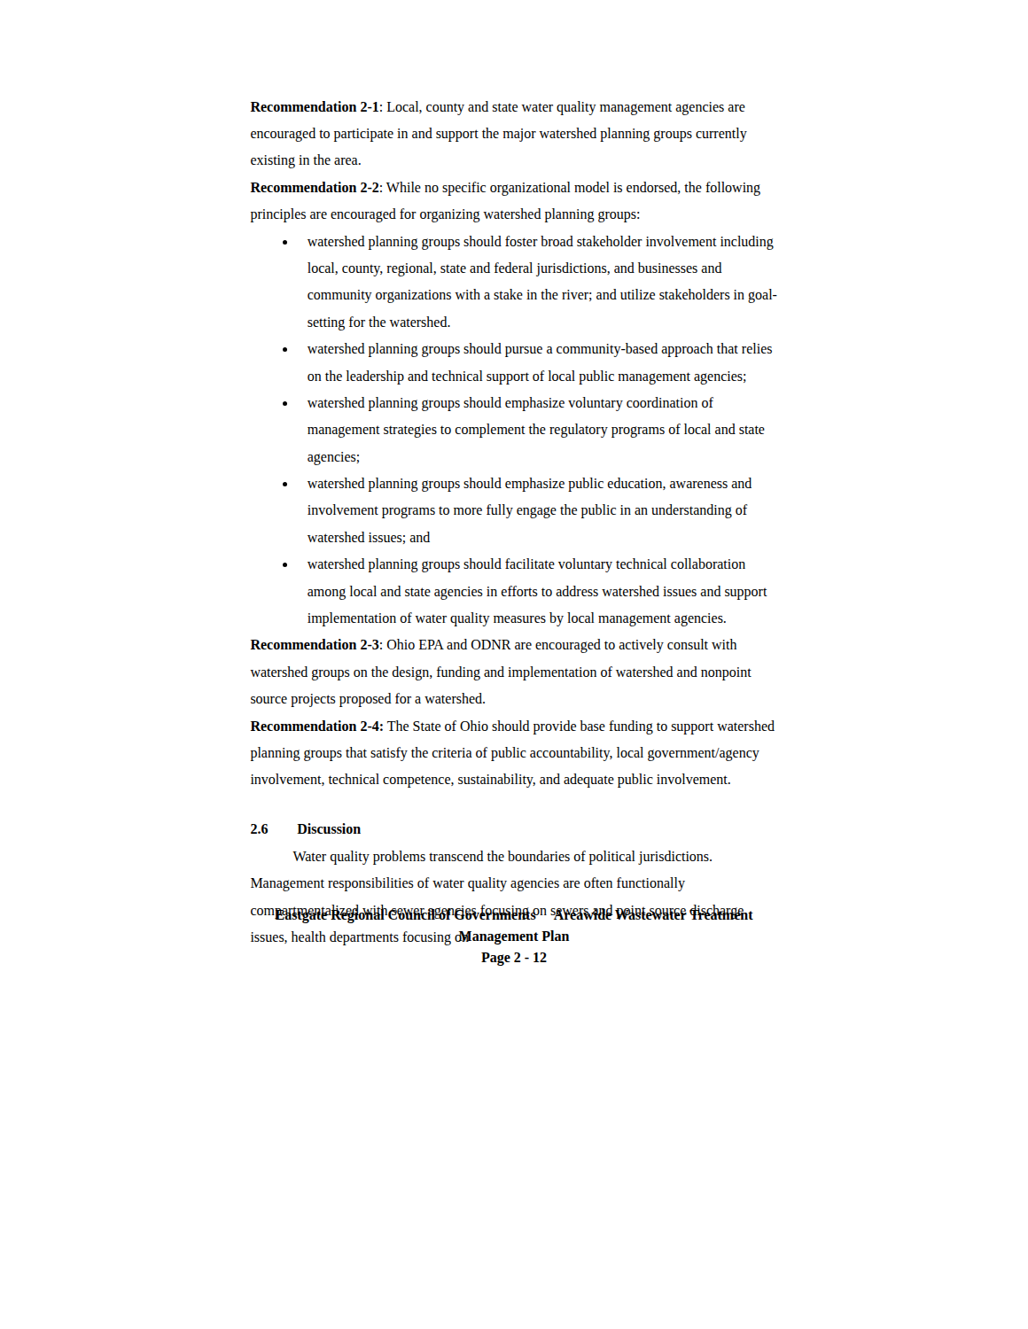Recommendation 2-1: Local, county and state water quality management agencies are encouraged to participate in and support the major watershed planning groups currently existing in the area.
Recommendation 2-2: While no specific organizational model is endorsed, the following principles are encouraged for organizing watershed planning groups:
watershed planning groups should foster broad stakeholder involvement including local, county, regional, state and federal jurisdictions, and businesses and community organizations with a stake in the river; and utilize stakeholders in goal-setting for the watershed.
watershed planning groups should pursue a community-based approach that relies on the leadership and technical support of local public management agencies;
watershed planning groups should emphasize voluntary coordination of management strategies to complement the regulatory programs of local and state agencies;
watershed planning groups should emphasize public education, awareness and involvement programs to more fully engage the public in an understanding of watershed issues; and
watershed planning groups should facilitate voluntary technical collaboration among local and state agencies in efforts to address watershed issues and support implementation of water quality measures by local management agencies.
Recommendation 2-3: Ohio EPA and ODNR are encouraged to actively consult with watershed groups on the design, funding and implementation of watershed and nonpoint source projects proposed for a watershed.
Recommendation 2-4: The State of Ohio should provide base funding to support watershed planning groups that satisfy the criteria of public accountability, local government/agency involvement, technical competence, sustainability, and adequate public involvement.
2.6 Discussion
Water quality problems transcend the boundaries of political jurisdictions. Management responsibilities of water quality agencies are often functionally compartmentalized with sewer agencies focusing on sewers and point source discharge issues, health departments focusing on
Eastgate Regional Council of Governments Areawide Wastewater Treatment Management Plan
Page 2 - 12